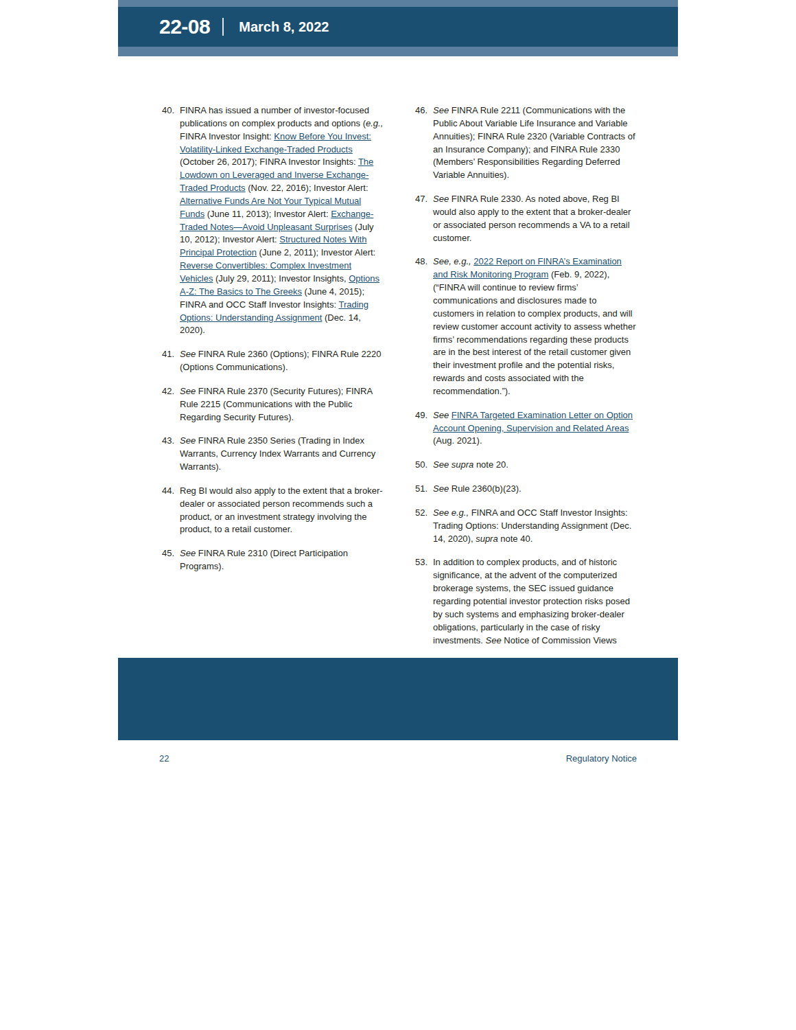22-08
March 8, 2022
40. FINRA has issued a number of investor-focused publications on complex products and options (e.g., FINRA Investor Insight: Know Before You Invest: Volatility-Linked Exchange-Traded Products (October 26, 2017); FINRA Investor Insights: The Lowdown on Leveraged and Inverse Exchange-Traded Products (Nov. 22, 2016); Investor Alert: Alternative Funds Are Not Your Typical Mutual Funds (June 11, 2013); Investor Alert: Exchange-Traded Notes—Avoid Unpleasant Surprises (July 10, 2012); Investor Alert: Structured Notes With Principal Protection (June 2, 2011); Investor Alert: Reverse Convertibles: Complex Investment Vehicles (July 29, 2011); Investor Insights, Options A-Z: The Basics to The Greeks (June 4, 2015); FINRA and OCC Staff Investor Insights: Trading Options: Understanding Assignment (Dec. 14, 2020).
41. See FINRA Rule 2360 (Options); FINRA Rule 2220 (Options Communications).
42. See FINRA Rule 2370 (Security Futures); FINRA Rule 2215 (Communications with the Public Regarding Security Futures).
43. See FINRA Rule 2350 Series (Trading in Index Warrants, Currency Index Warrants and Currency Warrants).
44. Reg BI would also apply to the extent that a broker-dealer or associated person recommends such a product, or an investment strategy involving the product, to a retail customer.
45. See FINRA Rule 2310 (Direct Participation Programs).
46. See FINRA Rule 2211 (Communications with the Public About Variable Life Insurance and Variable Annuities); FINRA Rule 2320 (Variable Contracts of an Insurance Company); and FINRA Rule 2330 (Members’ Responsibilities Regarding Deferred Variable Annuities).
47. See FINRA Rule 2330. As noted above, Reg BI would also apply to the extent that a broker-dealer or associated person recommends a VA to a retail customer.
48. See, e.g., 2022 Report on FINRA’s Examination and Risk Monitoring Program (Feb. 9, 2022), (“FINRA will continue to review firms’ communications and disclosures made to customers in relation to complex products, and will review customer account activity to assess whether firms’ recommendations regarding these products are in the best interest of the retail customer given their investment profile and the potential risks, rewards and costs associated with the recommendation.”).
49. See FINRA Targeted Examination Letter on Option Account Opening, Supervision and Related Areas (Aug. 2021).
50. See supra note 20.
51. See Rule 2360(b)(23).
52. See e.g., FINRA and OCC Staff Investor Insights: Trading Options: Understanding Assignment (Dec. 14, 2020), supra note 40.
53. In addition to complex products, and of historic significance, at the advent of the computerized brokerage systems, the SEC issued guidance regarding potential investor protection risks posed by such systems and emphasizing broker-dealer obligations, particularly in the case of risky investments. See Notice of Commission Views
22 Regulatory Notice